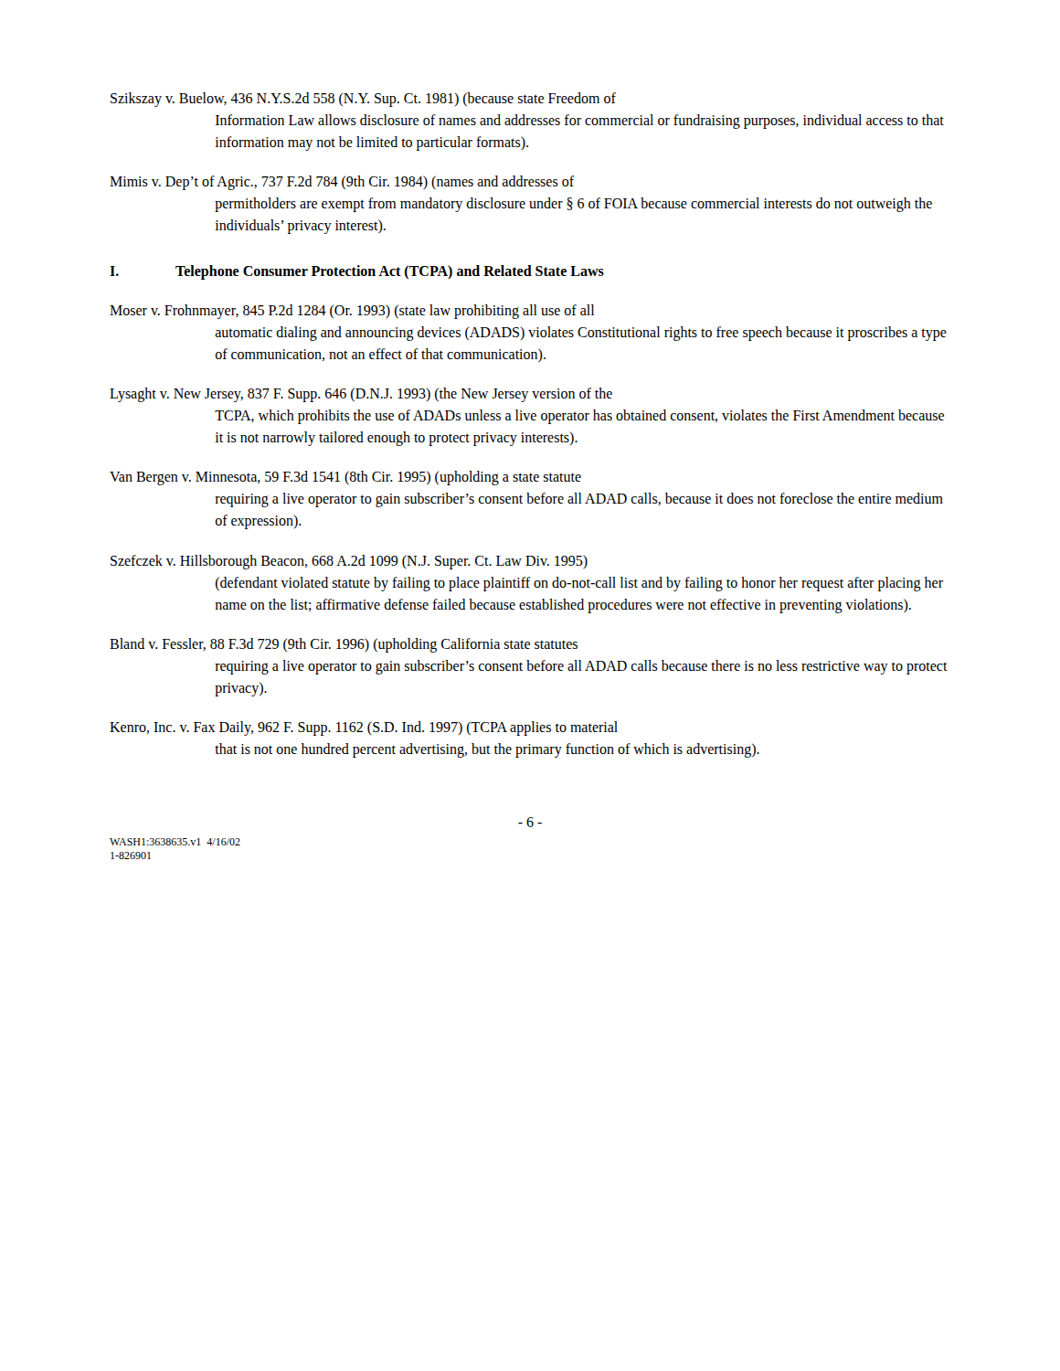Szikszay v. Buelow, 436 N.Y.S.2d 558 (N.Y. Sup. Ct. 1981) (because state Freedom of Information Law allows disclosure of names and addresses for commercial or fundraising purposes, individual access to that information may not be limited to particular formats).
Mimis v. Dep’t of Agric., 737 F.2d 784 (9th Cir. 1984) (names and addresses of permitholders are exempt from mandatory disclosure under § 6 of FOIA because commercial interests do not outweigh the individuals’ privacy interest).
I. Telephone Consumer Protection Act (TCPA) and Related State Laws
Moser v. Frohnmayer, 845 P.2d 1284 (Or. 1993) (state law prohibiting all use of all automatic dialing and announcing devices (ADADS) violates Constitutional rights to free speech because it proscribes a type of communication, not an effect of that communication).
Lysaght v. New Jersey, 837 F. Supp. 646 (D.N.J. 1993) (the New Jersey version of the TCPA, which prohibits the use of ADADs unless a live operator has obtained consent, violates the First Amendment because it is not narrowly tailored enough to protect privacy interests).
Van Bergen v. Minnesota, 59 F.3d 1541 (8th Cir. 1995) (upholding a state statute requiring a live operator to gain subscriber’s consent before all ADAD calls, because it does not foreclose the entire medium of expression).
Szefczek v. Hillsborough Beacon, 668 A.2d 1099 (N.J. Super. Ct. Law Div. 1995) (defendant violated statute by failing to place plaintiff on do-not-call list and by failing to honor her request after placing her name on the list; affirmative defense failed because established procedures were not effective in preventing violations).
Bland v. Fessler, 88 F.3d 729 (9th Cir. 1996) (upholding California state statutes requiring a live operator to gain subscriber’s consent before all ADAD calls because there is no less restrictive way to protect privacy).
Kenro, Inc. v. Fax Daily, 962 F. Supp. 1162 (S.D. Ind. 1997) (TCPA applies to material that is not one hundred percent advertising, but the primary function of which is advertising).
- 6 -
WASH1:3638635.v1 4/16/02
1-826901